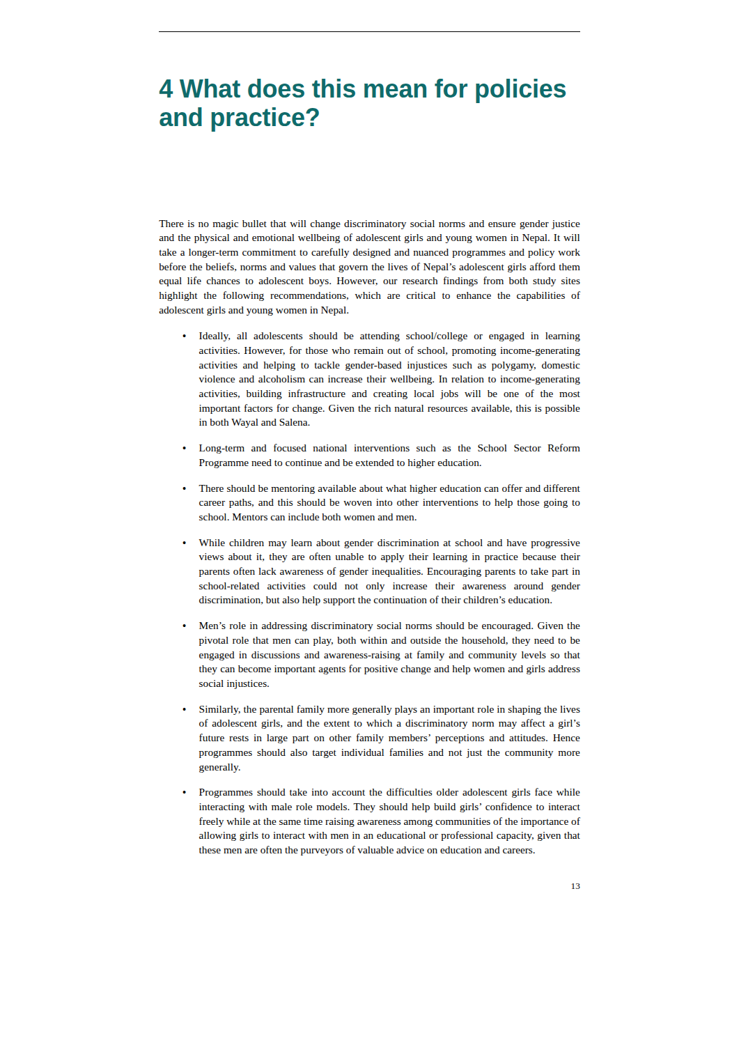4 What does this mean for policies and practice?
There is no magic bullet that will change discriminatory social norms and ensure gender justice and the physical and emotional wellbeing of adolescent girls and young women in Nepal. It will take a longer-term commitment to carefully designed and nuanced programmes and policy work before the beliefs, norms and values that govern the lives of Nepal’s adolescent girls afford them equal life chances to adolescent boys. However, our research findings from both study sites highlight the following recommendations, which are critical to enhance the capabilities of adolescent girls and young women in Nepal.
Ideally, all adolescents should be attending school/college or engaged in learning activities. However, for those who remain out of school, promoting income-generating activities and helping to tackle gender-based injustices such as polygamy, domestic violence and alcoholism can increase their wellbeing. In relation to income-generating activities, building infrastructure and creating local jobs will be one of the most important factors for change. Given the rich natural resources available, this is possible in both Wayal and Salena.
Long-term and focused national interventions such as the School Sector Reform Programme need to continue and be extended to higher education.
There should be mentoring available about what higher education can offer and different career paths, and this should be woven into other interventions to help those going to school. Mentors can include both women and men.
While children may learn about gender discrimination at school and have progressive views about it, they are often unable to apply their learning in practice because their parents often lack awareness of gender inequalities. Encouraging parents to take part in school-related activities could not only increase their awareness around gender discrimination, but also help support the continuation of their children’s education.
Men’s role in addressing discriminatory social norms should be encouraged. Given the pivotal role that men can play, both within and outside the household, they need to be engaged in discussions and awareness-raising at family and community levels so that they can become important agents for positive change and help women and girls address social injustices.
Similarly, the parental family more generally plays an important role in shaping the lives of adolescent girls, and the extent to which a discriminatory norm may affect a girl’s future rests in large part on other family members’ perceptions and attitudes. Hence programmes should also target individual families and not just the community more generally.
Programmes should take into account the difficulties older adolescent girls face while interacting with male role models. They should help build girls’ confidence to interact freely while at the same time raising awareness among communities of the importance of allowing girls to interact with men in an educational or professional capacity, given that these men are often the purveyors of valuable advice on education and careers.
13